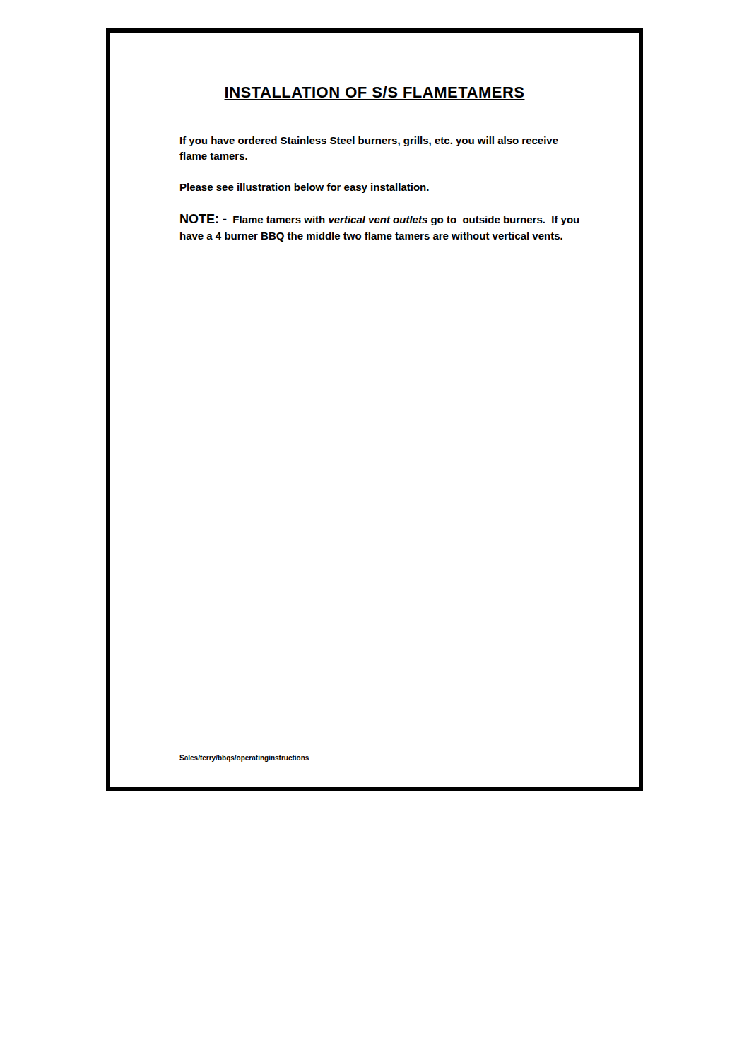INSTALLATION OF S/S FLAMETAMERS
If you have ordered Stainless Steel burners, grills, etc. you will also receive flame tamers.
Please see illustration below for easy installation.
NOTE: - Flame tamers with vertical vent outlets go to outside burners. If you have a 4 burner BBQ the middle two flame tamers are without vertical vents.
Sales/terry/bbqs/operatinginstructions